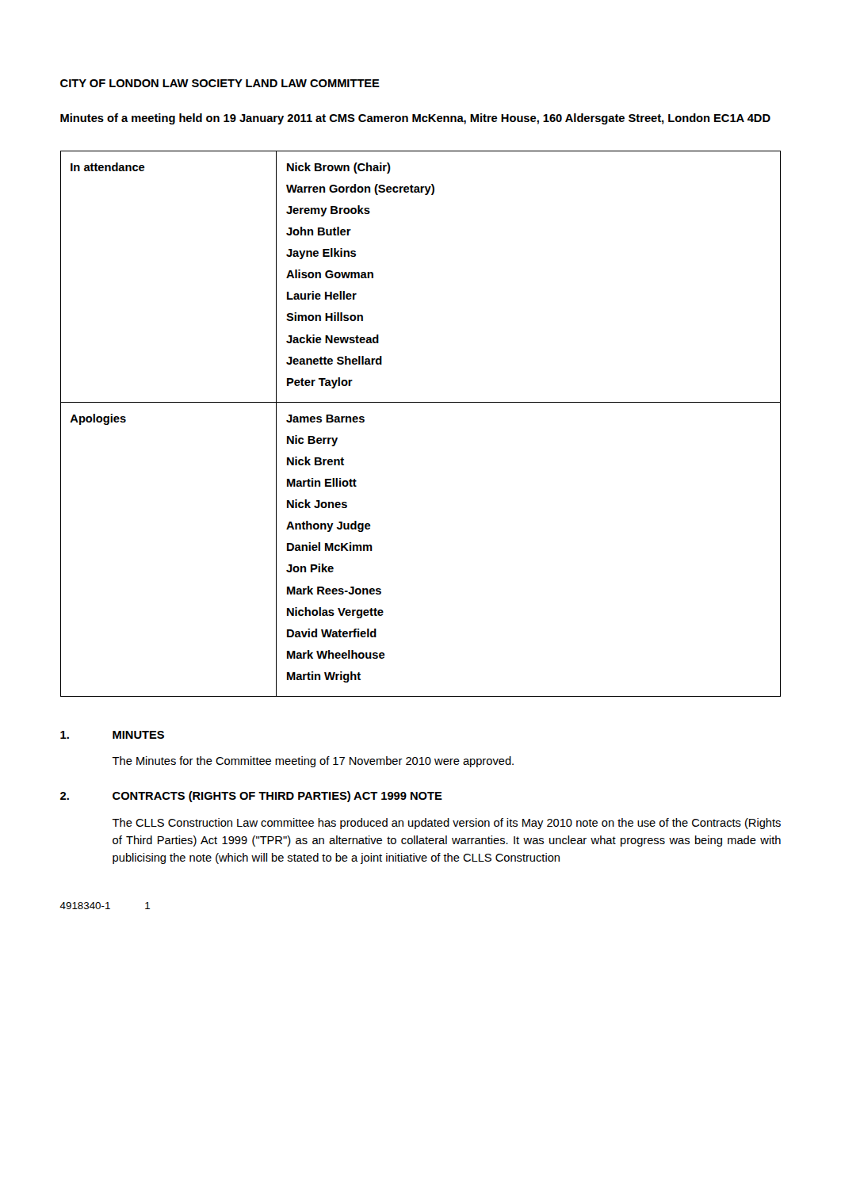CITY OF LONDON LAW SOCIETY LAND LAW COMMITTEE
Minutes of a meeting held on 19 January 2011 at CMS Cameron McKenna, Mitre House, 160 Aldersgate Street, London EC1A 4DD
| In attendance | Nick Brown (Chair) Warren Gordon (Secretary) Jeremy Brooks John Butler Jayne Elkins Alison Gowman Laurie Heller Simon Hillson Jackie Newstead Jeanette Shellard Peter Taylor |
| Apologies | James Barnes Nic Berry Nick Brent Martin Elliott Nick Jones Anthony Judge Daniel McKimm Jon Pike Mark Rees-Jones Nicholas Vergette David Waterfield Mark Wheelhouse Martin Wright |
1. MINUTES
The Minutes for the Committee meeting of 17 November 2010 were approved.
2. CONTRACTS (RIGHTS OF THIRD PARTIES) ACT 1999 NOTE
The CLLS Construction Law committee has produced an updated version of its May 2010 note on the use of the Contracts (Rights of Third Parties) Act 1999 ("TPR") as an alternative to collateral warranties. It was unclear what progress was being made with publicising the note (which will be stated to be a joint initiative of the CLLS Construction
4918340-1 1